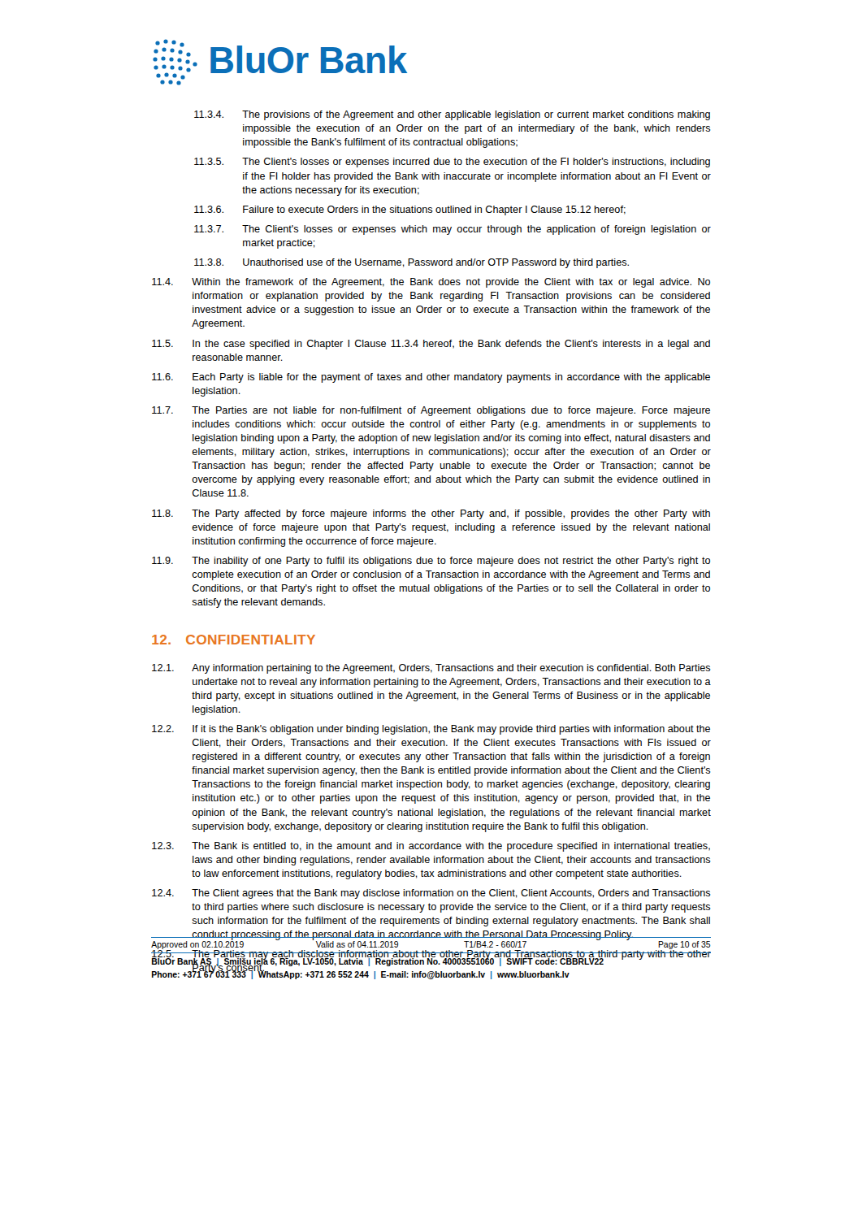BluOr Bank
11.3.4.
The provisions of the Agreement and other applicable legislation or current market conditions making impossible the execution of an Order on the part of an intermediary of the bank, which renders impossible the Bank's fulfilment of its contractual obligations;
11.3.5.
The Client's losses or expenses incurred due to the execution of the FI holder's instructions, including if the FI holder has provided the Bank with inaccurate or incomplete information about an FI Event or the actions necessary for its execution;
11.3.6.
Failure to execute Orders in the situations outlined in Chapter I Clause 15.12 hereof;
11.3.7.
The Client's losses or expenses which may occur through the application of foreign legislation or market practice;
11.3.8.
Unauthorised use of the Username, Password and/or OTP Password by third parties.
11.4.
Within the framework of the Agreement, the Bank does not provide the Client with tax or legal advice. No information or explanation provided by the Bank regarding FI Transaction provisions can be considered investment advice or a suggestion to issue an Order or to execute a Transaction within the framework of the Agreement.
11.5.
In the case specified in Chapter I Clause 11.3.4 hereof, the Bank defends the Client's interests in a legal and reasonable manner.
11.6.
Each Party is liable for the payment of taxes and other mandatory payments in accordance with the applicable legislation.
11.7.
The Parties are not liable for non-fulfilment of Agreement obligations due to force majeure. Force majeure includes conditions which: occur outside the control of either Party (e.g. amendments in or supplements to legislation binding upon a Party, the adoption of new legislation and/or its coming into effect, natural disasters and elements, military action, strikes, interruptions in communications); occur after the execution of an Order or Transaction has begun; render the affected Party unable to execute the Order or Transaction; cannot be overcome by applying every reasonable effort; and about which the Party can submit the evidence outlined in Clause 11.8.
11.8.
The Party affected by force majeure informs the other Party and, if possible, provides the other Party with evidence of force majeure upon that Party's request, including a reference issued by the relevant national institution confirming the occurrence of force majeure.
11.9.
The inability of one Party to fulfil its obligations due to force majeure does not restrict the other Party's right to complete execution of an Order or conclusion of a Transaction in accordance with the Agreement and Terms and Conditions, or that Party's right to offset the mutual obligations of the Parties or to sell the Collateral in order to satisfy the relevant demands.
12. CONFIDENTIALITY
12.1.
Any information pertaining to the Agreement, Orders, Transactions and their execution is confidential. Both Parties undertake not to reveal any information pertaining to the Agreement, Orders, Transactions and their execution to a third party, except in situations outlined in the Agreement, in the General Terms of Business or in the applicable legislation.
12.2.
If it is the Bank's obligation under binding legislation, the Bank may provide third parties with information about the Client, their Orders, Transactions and their execution. If the Client executes Transactions with FIs issued or registered in a different country, or executes any other Transaction that falls within the jurisdiction of a foreign financial market supervision agency, then the Bank is entitled provide information about the Client and the Client's Transactions to the foreign financial market inspection body, to market agencies (exchange, depository, clearing institution etc.) or to other parties upon the request of this institution, agency or person, provided that, in the opinion of the Bank, the relevant country's national legislation, the regulations of the relevant financial market supervision body, exchange, depository or clearing institution require the Bank to fulfil this obligation.
12.3.
The Bank is entitled to, in the amount and in accordance with the procedure specified in international treaties, laws and other binding regulations, render available information about the Client, their accounts and transactions to law enforcement institutions, regulatory bodies, tax administrations and other competent state authorities.
12.4.
The Client agrees that the Bank may disclose information on the Client, Client Accounts, Orders and Transactions to third parties where such disclosure is necessary to provide the service to the Client, or if a third party requests such information for the fulfilment of the requirements of binding external regulatory enactments. The Bank shall conduct processing of the personal data in accordance with the Personal Data Processing Policy.
12.5.
The Parties may each disclose information about the other Party and Transactions to a third party with the other Party's consent.
Approved on 02.10.2019 Valid as of 04.11.2019 T1/B4.2 - 660/17 Page 10 of 35
BluOr Bank AS|Smilšu iela 6, Rīga, LV-1050, Latvia|Registration No. 40003551060|SWIFT code: CBBRLV22
Phone: +371 67 031 333|WhatsApp: +371 26 552 244|E-mail: info@bluorbank.lv|www.bluorbank.lv